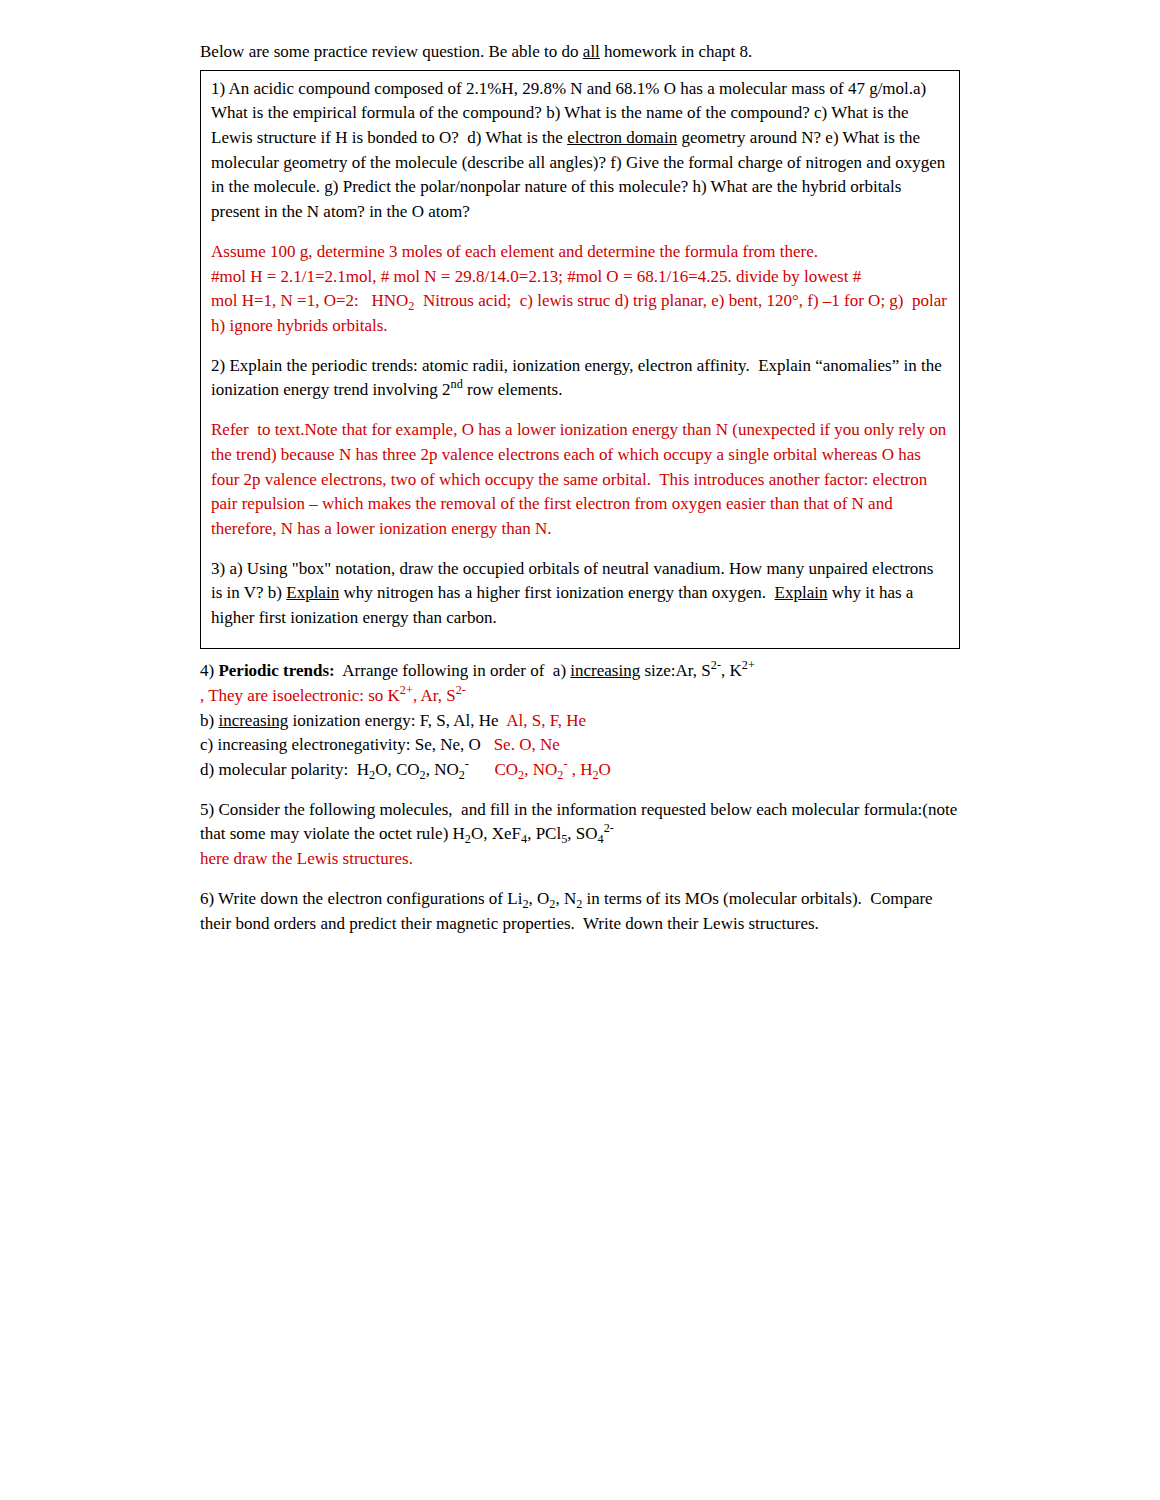Below are some practice review question. Be able to do all homework in chapt 8.
1) An acidic compound composed of 2.1%H, 29.8% N and 68.1% O has a molecular mass of 47 g/mol.a) What is the empirical formula of the compound? b) What is the name of the compound? c) What is the Lewis structure if H is bonded to O? d) What is the electron domain geometry around N? e) What is the molecular geometry of the molecule (describe all angles)? f) Give the formal charge of nitrogen and oxygen in the molecule. g) Predict the polar/nonpolar nature of this molecule? h) What are the hybrid orbitals present in the N atom? in the O atom?
Assume 100 g, determine 3 moles of each element and determine the formula from there.
#mol H = 2.1/1=2.1mol, # mol N = 29.8/14.0=2.13; #mol O = 68.1/16=4.25. divide by lowest #
mol H=1, N =1, O=2: HNO2 Nitrous acid; c) lewis struc d) trig planar, e) bent, 120°, f) –1 for O; g) polar h) ignore hybrids orbitals.
2) Explain the periodic trends: atomic radii, ionization energy, electron affinity. Explain “anomalies” in the ionization energy trend involving 2nd row elements.
Refer to text.Note that for example, O has a lower ionization energy than N (unexpected if you only rely on the trend) because N has three 2p valence electrons each of which occupy a single orbital whereas O has four 2p valence electrons, two of which occupy the same orbital. This introduces another factor: electron pair repulsion – which makes the removal of the first electron from oxygen easier than that of N and therefore, N has a lower ionization energy than N.
3) a) Using "box" notation, draw the occupied orbitals of neutral vanadium. How many unpaired electrons is in V? b) Explain why nitrogen has a higher first ionization energy than oxygen. Explain why it has a higher first ionization energy than carbon.
4) Periodic trends: Arrange following in order of a) increasing size:Ar, S2-, K2+
, They are isoelectronic: so K2+, Ar, S2-
b) increasing ionization energy: F, S, Al, He Al, S, F, He
c) increasing electronegativity: Se, Ne, O Se. O, Ne
d) molecular polarity: H2O, CO2, NO2- CO2, NO2- , H2O
5) Consider the following molecules, and fill in the information requested below each molecular formula:(note that some may violate the octet rule) H2O, XeF4, PCl5, SO42-
here draw the Lewis structures.
6) Write down the electron configurations of Li2, O2, N2 in terms of its MOs (molecular orbitals). Compare their bond orders and predict their magnetic properties. Write down their Lewis structures.